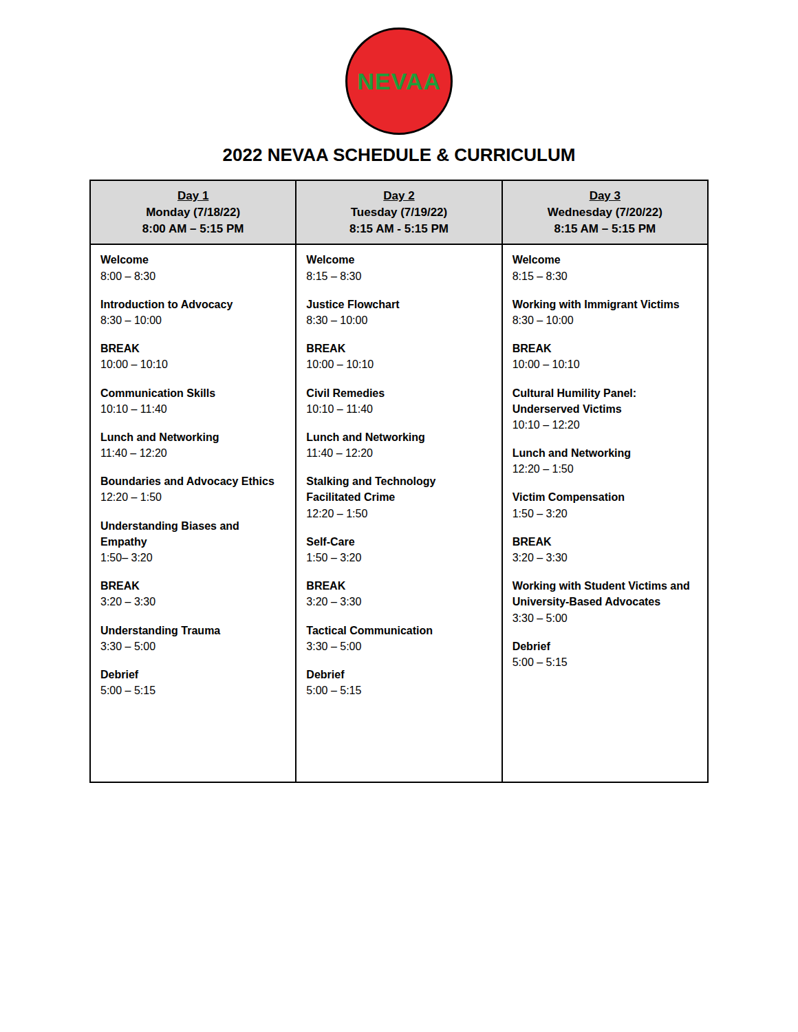NEVAA
2022 NEVAA SCHEDULE & CURRICULUM
| Day 1 Monday (7/18/22) 8:00 AM – 5:15 PM | Day 2 Tuesday (7/19/22) 8:15 AM - 5:15 PM | Day 3 Wednesday (7/20/22) 8:15 AM – 5:15 PM |
| --- | --- | --- |
| Welcome 8:00 – 8:30 Introduction to Advocacy 8:30 – 10:00 BREAK 10:00 – 10:10 Communication Skills 10:10 – 11:40 Lunch and Networking 11:40 – 12:20 Boundaries and Advocacy Ethics 12:20 – 1:50 Understanding Biases and Empathy 1:50– 3:20 BREAK 3:20 – 3:30 Understanding Trauma 3:30 – 5:00 Debrief 5:00 – 5:15 | Welcome 8:15 – 8:30 Justice Flowchart 8:30 – 10:00 BREAK 10:00 – 10:10 Civil Remedies 10:10 – 11:40 Lunch and Networking 11:40 – 12:20 Stalking and Technology Facilitated Crime 12:20 – 1:50 Self-Care 1:50 – 3:20 BREAK 3:20 – 3:30 Tactical Communication 3:30 – 5:00 Debrief 5:00 – 5:15 | Welcome 8:15 – 8:30 Working with Immigrant Victims 8:30 – 10:00 BREAK 10:00 – 10:10 Cultural Humility Panel: Underserved Victims 10:10 – 12:20 Lunch and Networking 12:20 – 1:50 Victim Compensation 1:50 – 3:20 BREAK 3:20 – 3:30 Working with Student Victims and University-Based Advocates 3:30 – 5:00 Debrief 5:00 – 5:15 |